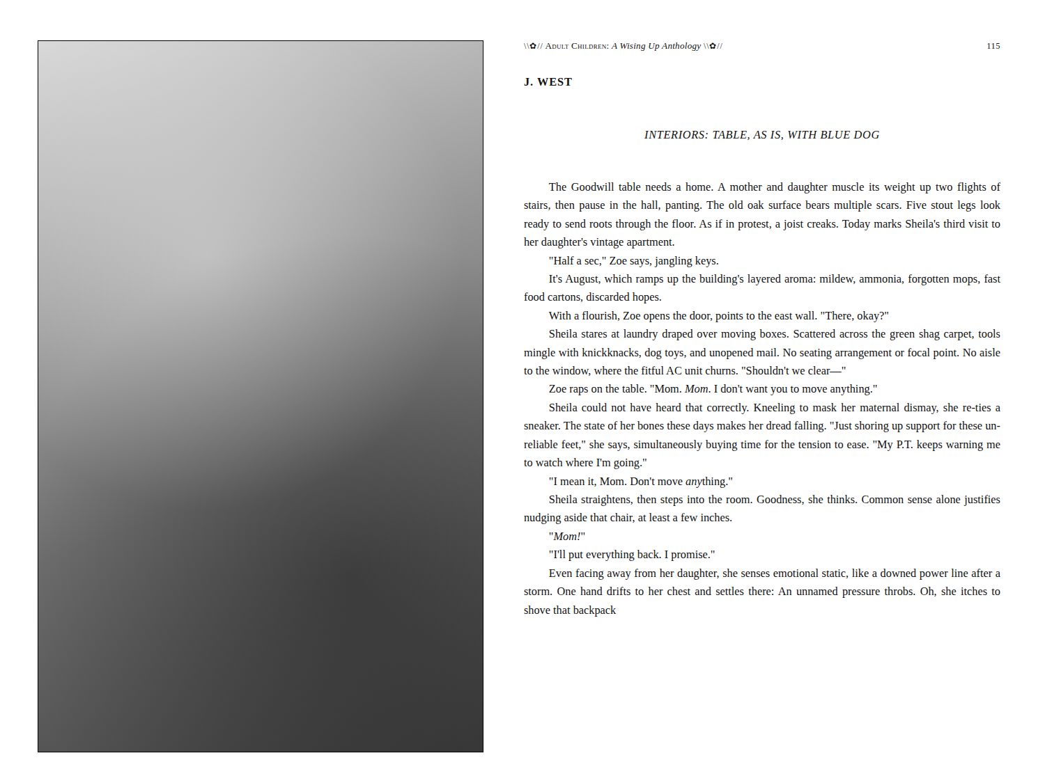Black-and-white street photograph of a smiling woman in a denim jacket outside a storefront marked OPEN.
\\✿// Adult Children: A Wising Up Anthology \\✿// 115
J. West
Interiors: Table, As Is, With Blue Dog
The Goodwill table needs a home. A mother and daughter muscle its weight up two flights of stairs, then pause in the hall, panting. The old oak surface bears multiple scars. Five stout legs look ready to send roots through the floor. As if in protest, a joist creaks. Today marks Sheila's third visit to her daughter's vintage apartment.
"Half a sec," Zoe says, jangling keys.
It's August, which ramps up the building's layered aroma: mildew, ammonia, forgotten mops, fast food cartons, discarded hopes.
With a flourish, Zoe opens the door, points to the east wall. "There, okay?"
Sheila stares at laundry draped over moving boxes. Scattered across the green shag carpet, tools mingle with knickknacks, dog toys, and unopened mail. No seating arrangement or focal point. No aisle to the window, where the fitful AC unit churns. "Shouldn't we clear—"
Zoe raps on the table. "Mom. Mom. I don't want you to move anything."
Sheila could not have heard that correctly. Kneeling to mask her maternal dismay, she re-ties a sneaker. The state of her bones these days makes her dread falling. "Just shoring up support for these unreliable feet," she says, simultaneously buying time for the tension to ease. "My P.T. keeps warning me to watch where I'm going."
"I mean it, Mom. Don't move anything."
Sheila straightens, then steps into the room. Goodness, she thinks. Common sense alone justifies nudging aside that chair, at least a few inches.
"Mom!"
"I'll put everything back. I promise."
Even facing away from her daughter, she senses emotional static, like a downed power line after a storm. One hand drifts to her chest and settles there: An unnamed pressure throbs. Oh, she itches to shove that backpack